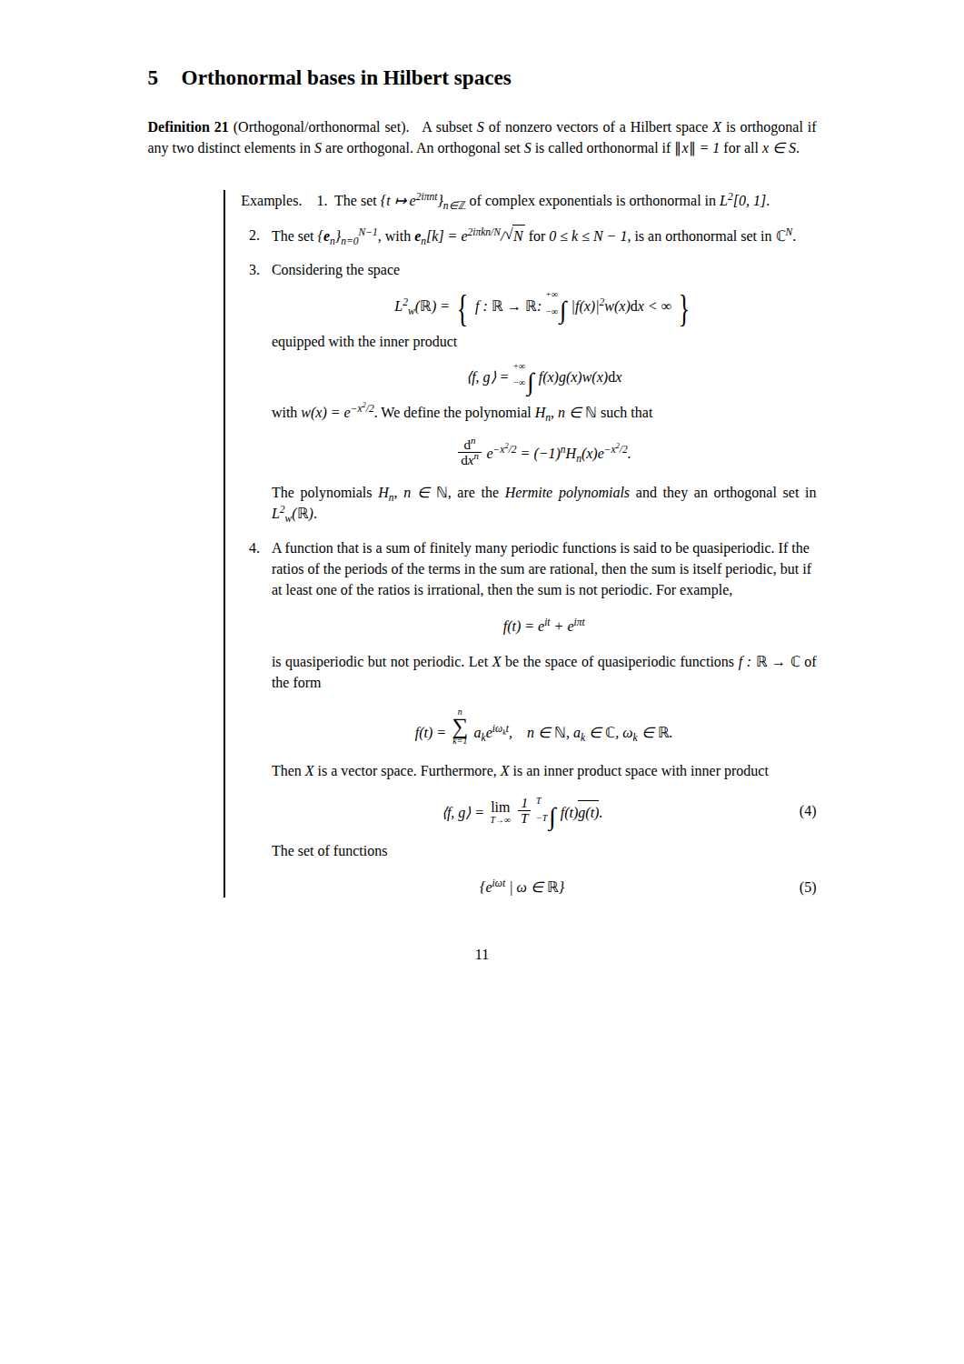5 Orthonormal bases in Hilbert spaces
Definition 21 (Orthogonal/orthonormal set). A subset S of nonzero vectors of a Hilbert space X is orthogonal if any two distinct elements in S are orthogonal. An orthogonal set S is called orthonormal if ∥x∥ = 1 for all x ∈ S.
Examples. 1. The set {t ↦ e2iπnt}n∈ℤ of complex exponentials is orthonormal in L2[0, 1].
The set {en}n=0N−1, with en[k] = e2iπkn/N/N for 0 ≤ k ≤ N − 1, is an orthonormal set in ℂN.
Considering the space
L2w(ℝ) = { f : ℝ → ℝ: +∞−∞∫ |f(x)|2w(x)dx < ∞ }
equipped with the inner product
⟨f, g⟩ = +∞−∞∫ f(x)g(x)w(x)dx
with w(x) = e−x2/2. We define the polynomial Hn, n ∈ ℕ such that
dn dxn e−x2/2 = (−1)nHn(x)e−x2/2.
The polynomials Hn, n ∈ ℕ, are the Hermite polynomials and they an orthogonal set in L2w(ℝ).
A function that is a sum of finitely many periodic functions is said to be quasiperiodic. If the ratios of the periods of the terms in the sum are rational, then the sum is itself periodic, but if at least one of the ratios is irrational, then the sum is not periodic. For example,
f(t) = eit + eiπt
is quasiperiodic but not periodic. Let X be the space of quasiperiodic functions f : ℝ → ℂ of the form
f(t) = n∑k=1 akeiωkt, n ∈ ℕ, ak ∈ ℂ, ωk ∈ ℝ.
Then X is a vector space. Furthermore, X is an inner product space with inner product
⟨f, g⟩ = lim T→∞ 1 T T−T∫ f(t)g(t).
(4)
The set of functions
{eiωt | ω ∈ ℝ}
(5)
11